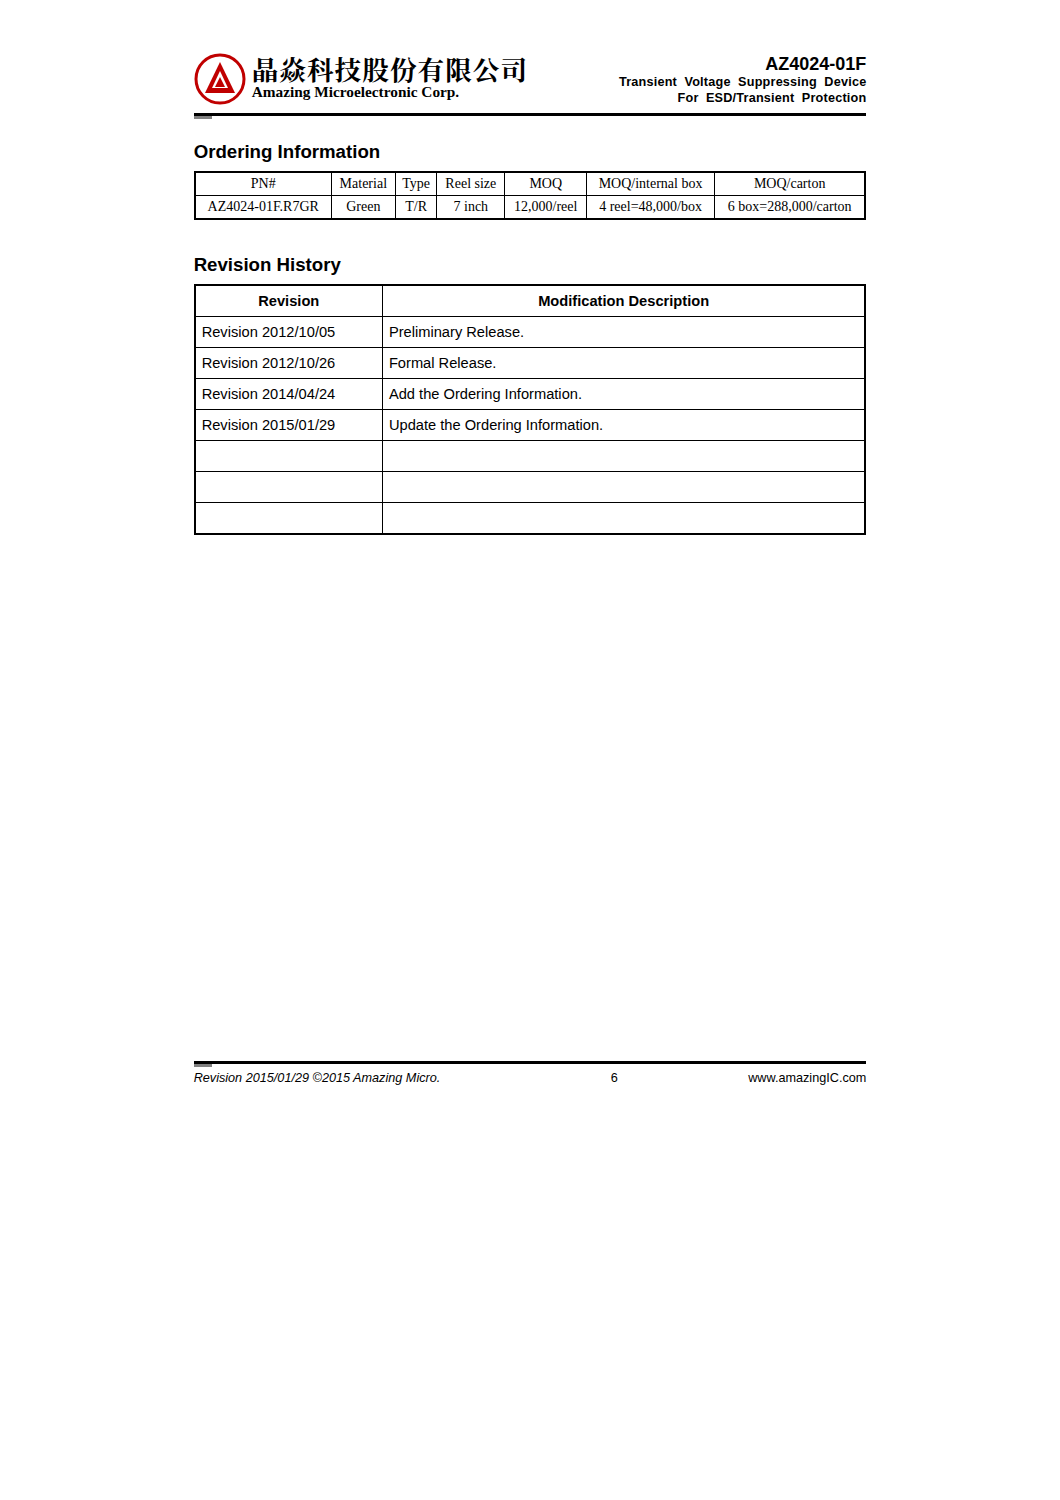晶焱科技股份有限公司
Amazing Microelectronic Corp.
AZ4024-01F
Transient Voltage Suppressing Device
For ESD/Transient Protection
Ordering Information
| PN# | Material | Type | Reel size | MOQ | MOQ/internal box | MOQ/carton |
| --- | --- | --- | --- | --- | --- | --- |
| AZ4024-01F.R7GR | Green | T/R | 7 inch | 12,000/reel | 4 reel=48,000/box | 6 box=288,000/carton |
Revision History
| Revision | Modification Description |
| --- | --- |
| Revision 2012/10/05 | Preliminary Release. |
| Revision 2012/10/26 | Formal Release. |
| Revision 2014/04/24 | Add the Ordering Information. |
| Revision 2015/01/29 | Update the Ordering Information. |
Revision 2015/01/29 ©2015 Amazing Micro.
6
www.amazingIC.com